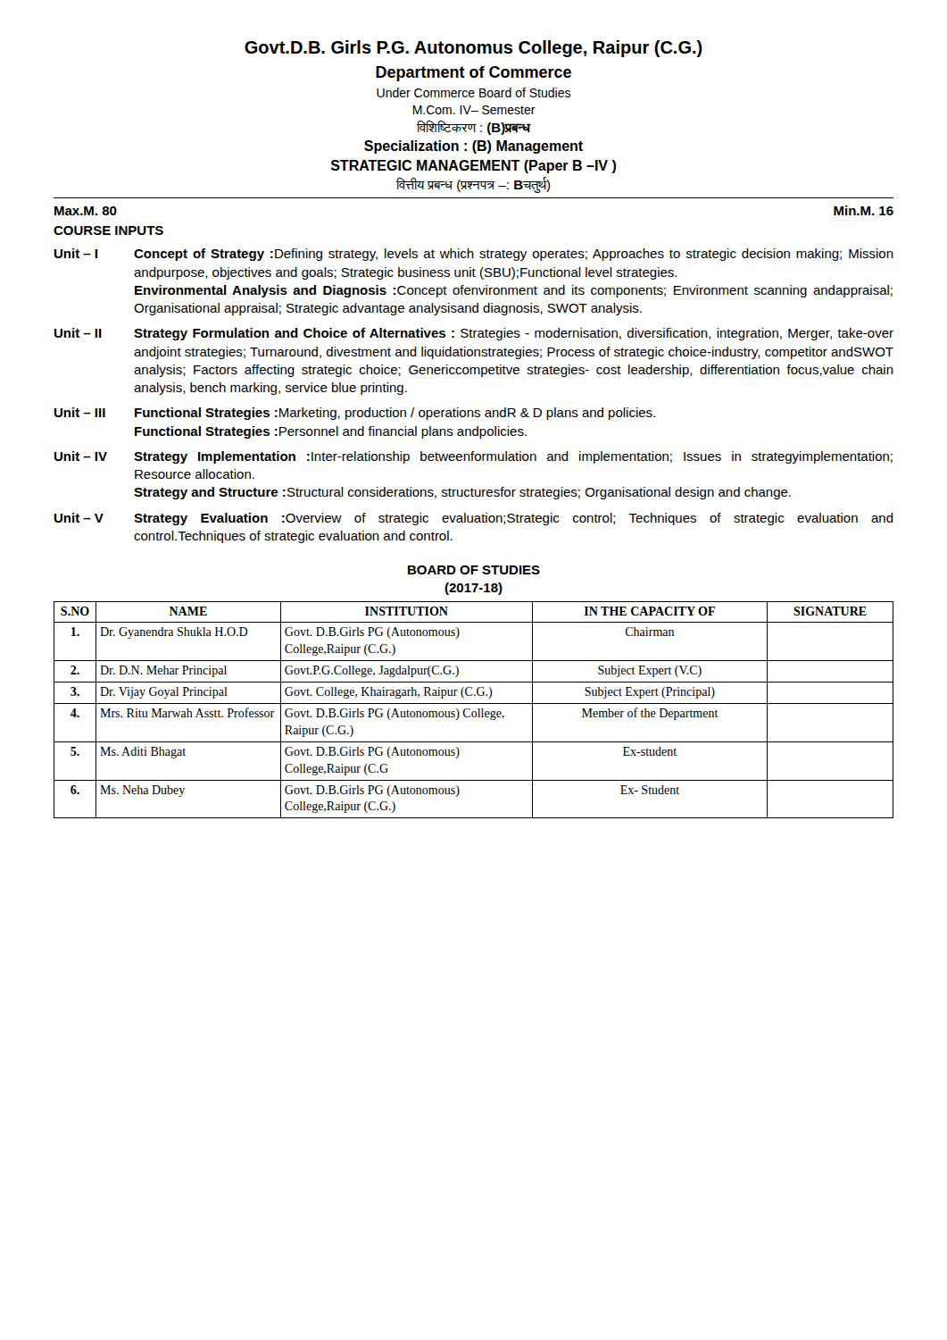Govt.D.B. Girls P.G. Autonomus College, Raipur (C.G.)
Department of Commerce
Under Commerce Board of Studies
M.Com. IV– Semester
विशिष्टिकरण : (B)प्रबन्ध
Specialization : (B) Management
STRATEGIC MANAGEMENT (Paper B –IV )
वित्तीय प्रबन्ध (प्रश्नपत्र –: Bचतुर्थ)
Max.M. 80 Min.M. 16
COURSE INPUTS
| Unit – I | Concept of Strategy : Defining strategy, levels at which strategy operates; Approaches to strategic decision making; Mission andpurpose, objectives and goals; Strategic business unit (SBU);Functional level strategies. Environmental Analysis and Diagnosis : Concept ofenvironment and its components; Environment scanning andappraisal; Organisational appraisal; Strategic advantage analysisand diagnosis, SWOT analysis. |
| Unit – II | Strategy Formulation and Choice of Alternatives : Strategies - modernisation, diversification, integration, Merger, take-over andjoint strategies; Turnaround, divestment and liquidationstrategies; Process of strategic choice-industry, competitor andSWOT analysis; Factors affecting strategic choice; Genericcompetitve strategies- cost leadership, differentiation focus,value chain analysis, bench marking, service blue printing. |
| Unit – III | Functional Strategies : Marketing, production / operations andR & D plans and policies. Functional Strategies : Personnel and financial plans andpolicies. |
| Unit – IV | Strategy Implementation : Inter-relationship betweenformulation and implementation; Issues in strategyimplementation; Resource allocation. Strategy and Structure : Structural considerations, structuresfor strategies; Organisational design and change. |
| Unit – V | Strategy Evaluation : Overview of strategic evaluation;Strategic control; Techniques of strategic evaluation and control.Techniques of strategic evaluation and control. |
BOARD OF STUDIES
(2017-18)
| S.NO | NAME | INSTITUTION | IN THE CAPACITY OF | SIGNATURE |
| --- | --- | --- | --- | --- |
| 1. | Dr. Gyanendra Shukla H.O.D | Govt. D.B.Girls PG (Autonomous) College,Raipur (C.G.) | Chairman | |
| 2. | Dr. D.N. Mehar Principal | Govt.P.G.College, Jagdalpur(C.G.) | Subject Expert (V.C) | |
| 3. | Dr. Vijay Goyal Principal | Govt. College, Khairagarh, Raipur (C.G.) | Subject Expert (Principal) | |
| 4. | Mrs. Ritu Marwah Asstt. Professor | Govt. D.B.Girls PG (Autonomous) College, Raipur (C.G.) | Member of the Department | |
| 5. | Ms. Aditi Bhagat | Govt. D.B.Girls PG (Autonomous) College,Raipur (C.G | Ex-student | |
| 6. | Ms. Neha Dubey | Govt. D.B.Girls PG (Autonomous) College,Raipur (C.G.) | Ex- Student | |